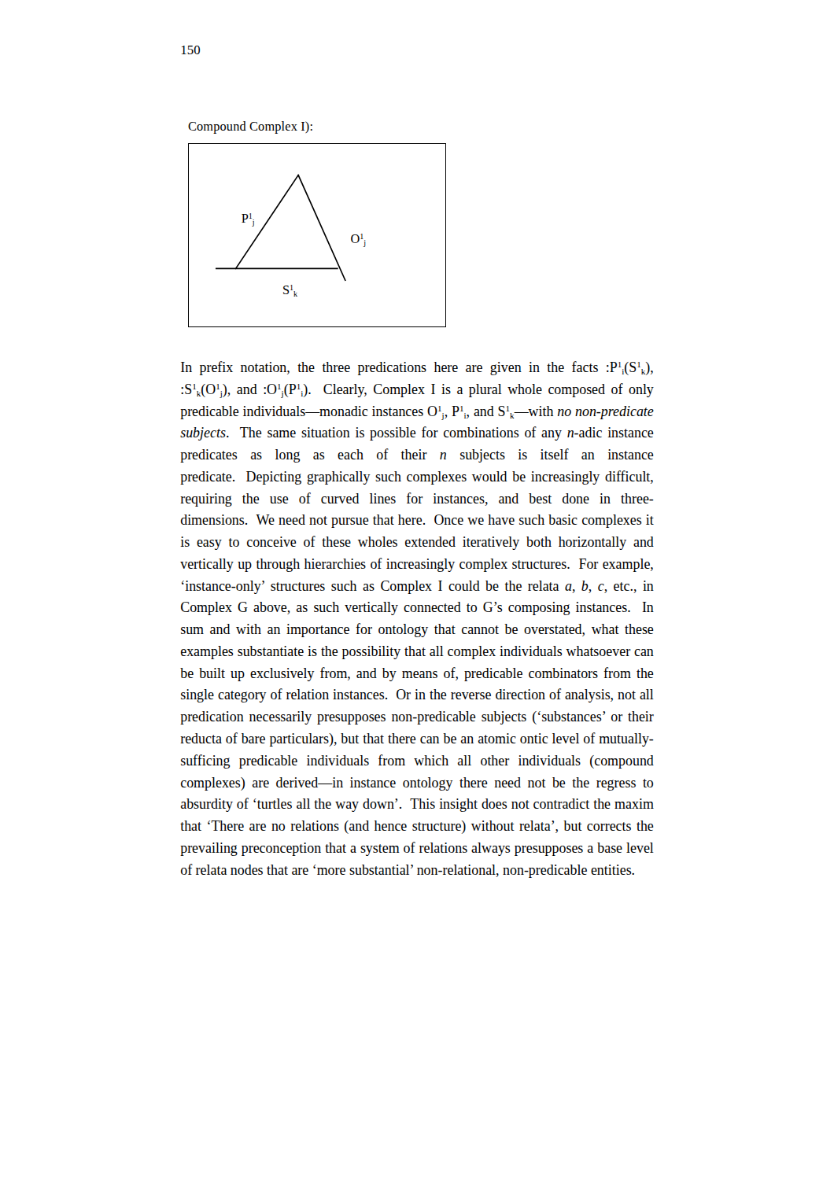150
Compound Complex I):
P1j O1j S1k
In prefix notation, the three predications here are given in the facts :P1i(S1k), :S1k(O1j), and :O1j(P1i). Clearly, Complex I is a plural whole composed of only predicable individuals—monadic instances O1j, P1i, and S1k—with no non-predicate subjects. The same situation is possible for combinations of any n-adic instance predicates as long as each of their n subjects is itself an instance predicate. Depicting graphically such complexes would be increasingly difficult, requiring the use of curved lines for instances, and best done in three-dimensions. We need not pursue that here. Once we have such basic complexes it is easy to conceive of these wholes extended iteratively both horizontally and vertically up through hierarchies of increasingly complex structures. For example, ‘instance-only’ structures such as Complex I could be the relata a, b, c, etc., in Complex G above, as such vertically connected to G’s composing instances. In sum and with an importance for ontology that cannot be overstated, what these examples substantiate is the possibility that all complex individuals whatsoever can be built up exclusively from, and by means of, predicable combinators from the single category of relation instances. Or in the reverse direction of analysis, not all predication necessarily presupposes non-predicable subjects (‘substances’ or their reducta of bare particulars), but that there can be an atomic ontic level of mutually-sufficing predicable individuals from which all other individuals (compound complexes) are derived—in instance ontology there need not be the regress to absurdity of ‘turtles all the way down’. This insight does not contradict the maxim that ‘There are no relations (and hence structure) without relata’, but corrects the prevailing preconception that a system of relations always presupposes a base level of relata nodes that are ‘more substantial’ non-relational, non-predicable entities.